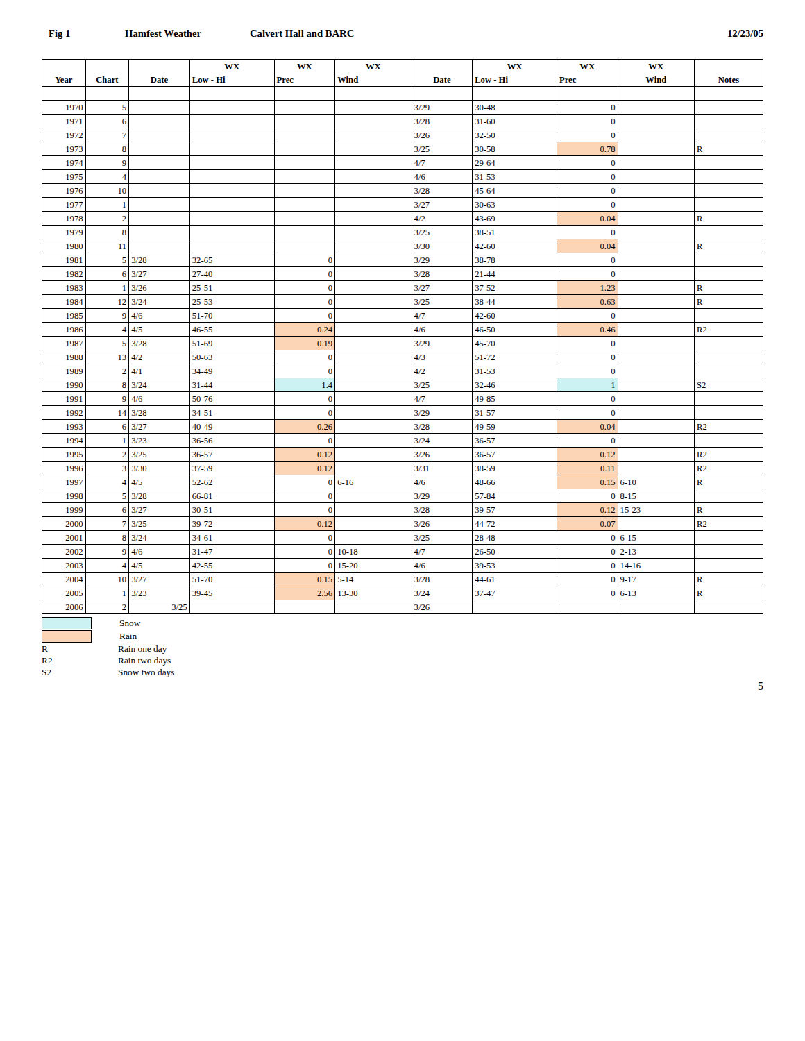Fig 1 Hamfest Weather Calvert Hall and BARC 12/23/05
| Year | Chart | Date | WX | WX | WX | Date | WX | WX | WX | Notes |
| --- | --- | --- | --- | --- | --- | --- | --- | --- | --- | --- |
| Low - Hi | Prec | Wind | Low - Hi | Prec | Wind |
| 1970 | 5 | | | | | 3/29 | 30-48 | 0 | | |
| 1971 | 6 | | | | | 3/28 | 31-60 | 0 | | |
| 1972 | 7 | | | | | 3/26 | 32-50 | 0 | | |
| 1973 | 8 | | | | | 3/25 | 30-58 | 0.78 | | R |
| 1974 | 9 | | | | | 4/7 | 29-64 | 0 | | |
| 1975 | 4 | | | | | 4/6 | 31-53 | 0 | | |
| 1976 | 10 | | | | | 3/28 | 45-64 | 0 | | |
| 1977 | 1 | | | | | 3/27 | 30-63 | 0 | | |
| 1978 | 2 | | | | | 4/2 | 43-69 | 0.04 | | R |
| 1979 | 8 | | | | | 3/25 | 38-51 | 0 | | |
| 1980 | 11 | | | | | 3/30 | 42-60 | 0.04 | | R |
| 1981 | 5 | 3/28 | 32-65 | 0 | | 3/29 | 38-78 | 0 | | |
| 1982 | 6 | 3/27 | 27-40 | 0 | | 3/28 | 21-44 | 0 | | |
| 1983 | 1 | 3/26 | 25-51 | 0 | | 3/27 | 37-52 | 1.23 | | R |
| 1984 | 12 | 3/24 | 25-53 | 0 | | 3/25 | 38-44 | 0.63 | | R |
| 1985 | 9 | 4/6 | 51-70 | 0 | | 4/7 | 42-60 | 0 | | |
| 1986 | 4 | 4/5 | 46-55 | 0.24 | | 4/6 | 46-50 | 0.46 | | R2 |
| 1987 | 5 | 3/28 | 51-69 | 0.19 | | 3/29 | 45-70 | 0 | | |
| 1988 | 13 | 4/2 | 50-63 | 0 | | 4/3 | 51-72 | 0 | | |
| 1989 | 2 | 4/1 | 34-49 | 0 | | 4/2 | 31-53 | 0 | | |
| 1990 | 8 | 3/24 | 31-44 | 1.4 | | 3/25 | 32-46 | 1 | | S2 |
| 1991 | 9 | 4/6 | 50-76 | 0 | | 4/7 | 49-85 | 0 | | |
| 1992 | 14 | 3/28 | 34-51 | 0 | | 3/29 | 31-57 | 0 | | |
| 1993 | 6 | 3/27 | 40-49 | 0.26 | | 3/28 | 49-59 | 0.04 | | R2 |
| 1994 | 1 | 3/23 | 36-56 | 0 | | 3/24 | 36-57 | 0 | | |
| 1995 | 2 | 3/25 | 36-57 | 0.12 | | 3/26 | 36-57 | 0.12 | | R2 |
| 1996 | 3 | 3/30 | 37-59 | 0.12 | | 3/31 | 38-59 | 0.11 | | R2 |
| 1997 | 4 | 4/5 | 52-62 | 0 | 6-16 | 4/6 | 48-66 | 0.15 | 6-10 | R |
| 1998 | 5 | 3/28 | 66-81 | 0 | | 3/29 | 57-84 | 0 | 8-15 | |
| 1999 | 6 | 3/27 | 30-51 | 0 | | 3/28 | 39-57 | 0.12 | 15-23 | R |
| 2000 | 7 | 3/25 | 39-72 | 0.12 | | 3/26 | 44-72 | 0.07 | | R2 |
| 2001 | 8 | 3/24 | 34-61 | 0 | | 3/25 | 28-48 | 0 | 6-15 | |
| 2002 | 9 | 4/6 | 31-47 | 0 | 10-18 | 4/7 | 26-50 | 0 | 2-13 | |
| 2003 | 4 | 4/5 | 42-55 | 0 | 15-20 | 4/6 | 39-53 | 0 | 14-16 | |
| 2004 | 10 | 3/27 | 51-70 | 0.15 | 5-14 | 3/28 | 44-61 | 0 | 9-17 | R |
| 2005 | 1 | 3/23 | 39-45 | 2.56 | 13-30 | 3/24 | 37-47 | 0 | 6-13 | R |
| 2006 | 2 | 3/25 | | | | 3/26 | | | | |
Snow
Rain
R
Rain one day
R2
Rain two days
S2
Snow two days
5